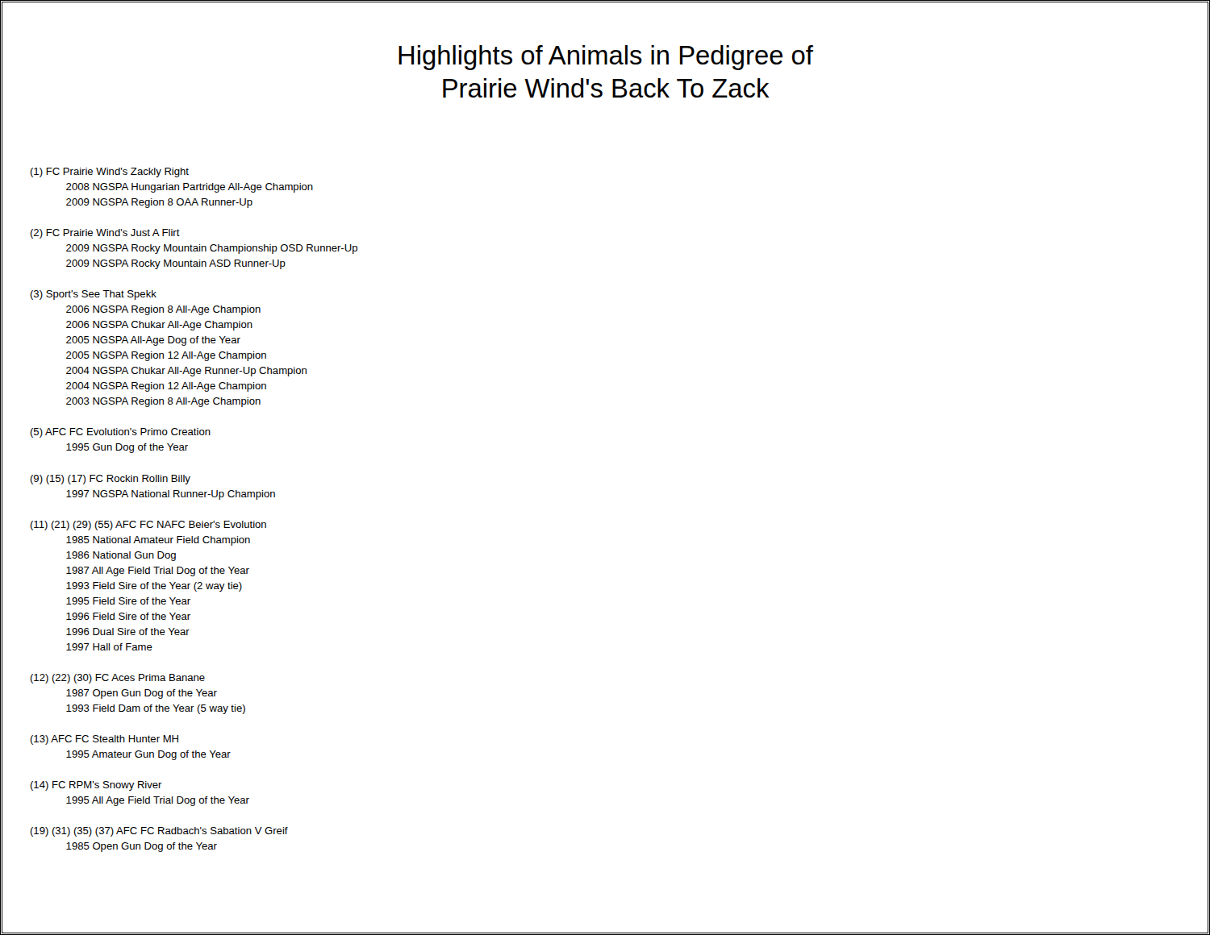Highlights of Animals in Pedigree of
Prairie Wind's Back To Zack
(1) FC Prairie Wind's Zackly Right
2008 NGSPA Hungarian Partridge All-Age Champion
2009 NGSPA Region 8 OAA Runner-Up
(2) FC Prairie Wind's Just A Flirt
2009 NGSPA Rocky Mountain Championship OSD Runner-Up
2009 NGSPA Rocky Mountain ASD Runner-Up
(3) Sport's See That Spekk
2006 NGSPA Region 8 All-Age Champion
2006 NGSPA Chukar All-Age Champion
2005 NGSPA All-Age Dog of the Year
2005 NGSPA Region 12 All-Age Champion
2004 NGSPA Chukar All-Age Runner-Up Champion
2004 NGSPA Region 12 All-Age Champion
2003 NGSPA Region 8 All-Age Champion
(5) AFC FC Evolution's Primo Creation
1995 Gun Dog of the Year
(9) (15) (17) FC Rockin Rollin Billy
1997 NGSPA National Runner-Up Champion
(11) (21) (29) (55) AFC FC NAFC Beier's Evolution
1985 National Amateur Field Champion
1986 National Gun Dog
1987 All Age Field Trial Dog of the Year
1993 Field Sire of the Year (2 way tie)
1995 Field Sire of the Year
1996 Field Sire of the Year
1996 Dual Sire of the Year
1997 Hall of Fame
(12) (22) (30) FC Aces Prima Banane
1987 Open Gun Dog of the Year
1993 Field Dam of the Year (5 way tie)
(13) AFC FC Stealth Hunter MH
1995 Amateur Gun Dog of the Year
(14) FC RPM's Snowy River
1995 All Age Field Trial Dog of the Year
(19) (31) (35) (37) AFC FC Radbach's Sabation V Greif
1985 Open Gun Dog of the Year